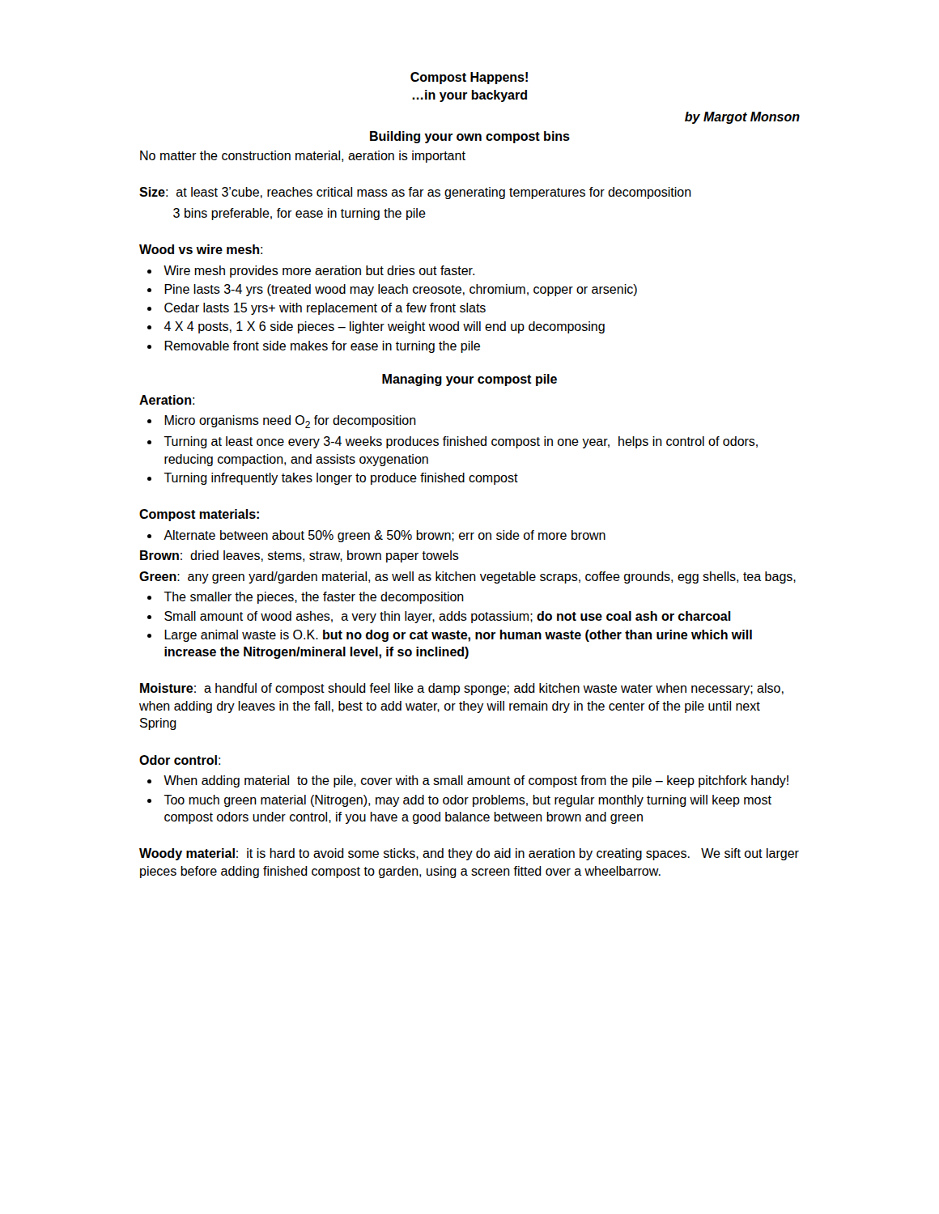Compost Happens!
…in your backyard
by Margot Monson
Building your own compost bins
No matter the construction material, aeration is important
Size: at least 3’cube, reaches critical mass as far as generating temperatures for decomposition
3 bins preferable, for ease in turning the pile
Wood vs wire mesh:
Wire mesh provides more aeration but dries out faster.
Pine lasts 3-4 yrs (treated wood may leach creosote, chromium, copper or arsenic)
Cedar lasts 15 yrs+ with replacement of a few front slats
4 X 4 posts, 1 X 6 side pieces – lighter weight wood will end up decomposing
Removable front side makes for ease in turning the pile
Managing your compost pile
Aeration:
Micro organisms need O2 for decomposition
Turning at least once every 3-4 weeks produces finished compost in one year, helps in control of odors, reducing compaction, and assists oxygenation
Turning infrequently takes longer to produce finished compost
Compost materials:
Alternate between about 50% green & 50% brown; err on side of more brown
Brown: dried leaves, stems, straw, brown paper towels
Green: any green yard/garden material, as well as kitchen vegetable scraps, coffee grounds, egg shells, tea bags,
The smaller the pieces, the faster the decomposition
Small amount of wood ashes, a very thin layer, adds potassium; do not use coal ash or charcoal
Large animal waste is O.K. but no dog or cat waste, nor human waste (other than urine which will increase the Nitrogen/mineral level, if so inclined)
Moisture: a handful of compost should feel like a damp sponge; add kitchen waste water when necessary; also, when adding dry leaves in the fall, best to add water, or they will remain dry in the center of the pile until next Spring
Odor control:
When adding material to the pile, cover with a small amount of compost from the pile – keep pitchfork handy!
Too much green material (Nitrogen), may add to odor problems, but regular monthly turning will keep most compost odors under control, if you have a good balance between brown and green
Woody material: it is hard to avoid some sticks, and they do aid in aeration by creating spaces. We sift out larger pieces before adding finished compost to garden, using a screen fitted over a wheelbarrow.